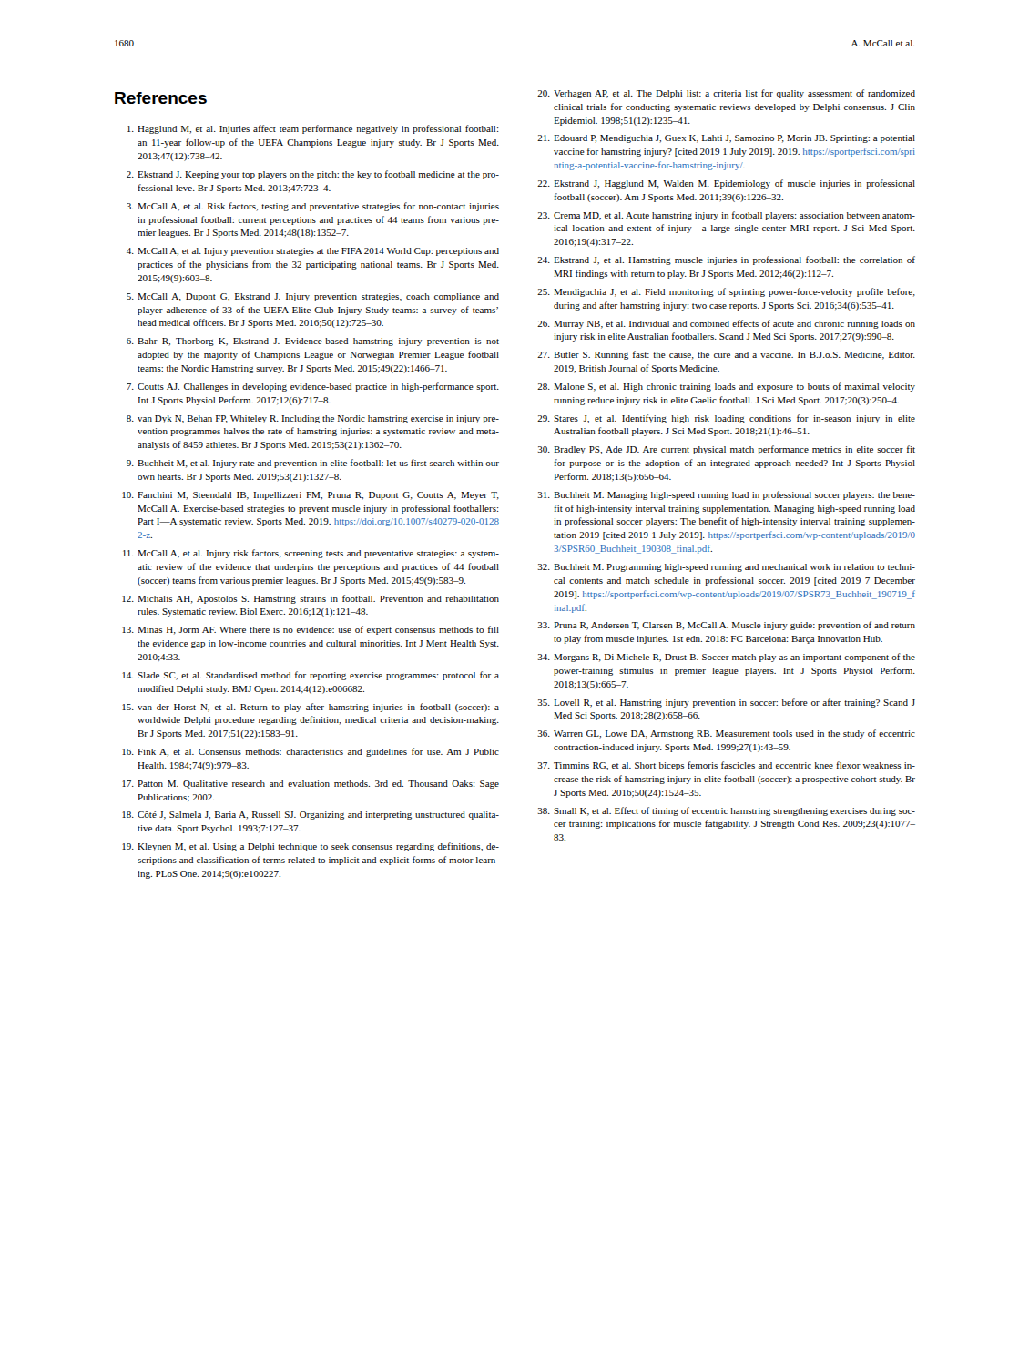1680 A. McCall et al.
References
Hagglund M, et al. Injuries affect team performance negatively in professional football: an 11-year follow-up of the UEFA Champions League injury study. Br J Sports Med. 2013;47(12):738–42.
Ekstrand J. Keeping your top players on the pitch: the key to football medicine at the professional leve. Br J Sports Med. 2013;47:723–4.
McCall A, et al. Risk factors, testing and preventative strategies for non-contact injuries in professional football: current perceptions and practices of 44 teams from various premier leagues. Br J Sports Med. 2014;48(18):1352–7.
McCall A, et al. Injury prevention strategies at the FIFA 2014 World Cup: perceptions and practices of the physicians from the 32 participating national teams. Br J Sports Med. 2015;49(9):603–8.
McCall A, Dupont G, Ekstrand J. Injury prevention strategies, coach compliance and player adherence of 33 of the UEFA Elite Club Injury Study teams: a survey of teams’ head medical officers. Br J Sports Med. 2016;50(12):725–30.
Bahr R, Thorborg K, Ekstrand J. Evidence-based hamstring injury prevention is not adopted by the majority of Champions League or Norwegian Premier League football teams: the Nordic Hamstring survey. Br J Sports Med. 2015;49(22):1466–71.
Coutts AJ. Challenges in developing evidence-based practice in high-performance sport. Int J Sports Physiol Perform. 2017;12(6):717–8.
van Dyk N, Behan FP, Whiteley R. Including the Nordic hamstring exercise in injury prevention programmes halves the rate of hamstring injuries: a systematic review and meta-analysis of 8459 athletes. Br J Sports Med. 2019;53(21):1362–70.
Buchheit M, et al. Injury rate and prevention in elite football: let us first search within our own hearts. Br J Sports Med. 2019;53(21):1327–8.
Fanchini M, Steendahl IB, Impellizzeri FM, Pruna R, Dupont G, Coutts A, Meyer T, McCall A. Exercise-based strategies to prevent muscle injury in professional footballers: Part I—A systematic review. Sports Med. 2019. https://doi.org/10.1007/s40279-020-01282-z.
McCall A, et al. Injury risk factors, screening tests and preventative strategies: a systematic review of the evidence that underpins the perceptions and practices of 44 football (soccer) teams from various premier leagues. Br J Sports Med. 2015;49(9):583–9.
Michalis AH, Apostolos S. Hamstring strains in football. Prevention and rehabilitation rules. Systematic review. Biol Exerc. 2016;12(1):121–48.
Minas H, Jorm AF. Where there is no evidence: use of expert consensus methods to fill the evidence gap in low-income countries and cultural minorities. Int J Ment Health Syst. 2010;4:33.
Slade SC, et al. Standardised method for reporting exercise programmes: protocol for a modified Delphi study. BMJ Open. 2014;4(12):e006682.
van der Horst N, et al. Return to play after hamstring injuries in football (soccer): a worldwide Delphi procedure regarding definition, medical criteria and decision-making. Br J Sports Med. 2017;51(22):1583–91.
Fink A, et al. Consensus methods: characteristics and guidelines for use. Am J Public Health. 1984;74(9):979–83.
Patton M. Qualitative research and evaluation methods. 3rd ed. Thousand Oaks: Sage Publications; 2002.
Côté J, Salmela J, Baria A, Russell SJ. Organizing and interpreting unstructured qualitative data. Sport Psychol. 1993;7:127–37.
Kleynen M, et al. Using a Delphi technique to seek consensus regarding definitions, descriptions and classification of terms related to implicit and explicit forms of motor learning. PLoS One. 2014;9(6):e100227.
Verhagen AP, et al. The Delphi list: a criteria list for quality assessment of randomized clinical trials for conducting systematic reviews developed by Delphi consensus. J Clin Epidemiol. 1998;51(12):1235–41.
Edouard P, Mendiguchia J, Guex K, Lahti J, Samozino P, Morin JB. Sprinting: a potential vaccine for hamstring injury? [cited 2019 1 July 2019]. 2019. https://sportperfsci.com/sprinting-a-potential-vaccine-for-hamstring-injury/.
Ekstrand J, Hagglund M, Walden M. Epidemiology of muscle injuries in professional football (soccer). Am J Sports Med. 2011;39(6):1226–32.
Crema MD, et al. Acute hamstring injury in football players: association between anatomical location and extent of injury—a large single-center MRI report. J Sci Med Sport. 2016;19(4):317–22.
Ekstrand J, et al. Hamstring muscle injuries in professional football: the correlation of MRI findings with return to play. Br J Sports Med. 2012;46(2):112–7.
Mendiguchia J, et al. Field monitoring of sprinting power-force-velocity profile before, during and after hamstring injury: two case reports. J Sports Sci. 2016;34(6):535–41.
Murray NB, et al. Individual and combined effects of acute and chronic running loads on injury risk in elite Australian footballers. Scand J Med Sci Sports. 2017;27(9):990–8.
Butler S. Running fast: the cause, the cure and a vaccine. In B.J.o.S. Medicine, Editor. 2019, British Journal of Sports Medicine.
Malone S, et al. High chronic training loads and exposure to bouts of maximal velocity running reduce injury risk in elite Gaelic football. J Sci Med Sport. 2017;20(3):250–4.
Stares J, et al. Identifying high risk loading conditions for in-season injury in elite Australian football players. J Sci Med Sport. 2018;21(1):46–51.
Bradley PS, Ade JD. Are current physical match performance metrics in elite soccer fit for purpose or is the adoption of an integrated approach needed? Int J Sports Physiol Perform. 2018;13(5):656–64.
Buchheit M. Managing high-speed running load in professional soccer players: the benefit of high-intensity interval training supplementation. Managing high-speed running load in professional soccer players: The benefit of high-intensity interval training supplementation 2019 [cited 2019 1 July 2019]. https://sportperfsci.com/wp-content/uploads/2019/03/SPSR60_Buchheit_190308_final.pdf.
Buchheit M. Programming high-speed running and mechanical work in relation to technical contents and match schedule in professional soccer. 2019 [cited 2019 7 December 2019]. https://sportperfsci.com/wp-content/uploads/2019/07/SPSR73_Buchheit_190719_final.pdf.
Pruna R, Andersen T, Clarsen B, McCall A. Muscle injury guide: prevention of and return to play from muscle injuries. 1st edn. 2018: FC Barcelona: Barça Innovation Hub.
Morgans R, Di Michele R, Drust B. Soccer match play as an important component of the power-training stimulus in premier league players. Int J Sports Physiol Perform. 2018;13(5):665–7.
Lovell R, et al. Hamstring injury prevention in soccer: before or after training? Scand J Med Sci Sports. 2018;28(2):658–66.
Warren GL, Lowe DA, Armstrong RB. Measurement tools used in the study of eccentric contraction-induced injury. Sports Med. 1999;27(1):43–59.
Timmins RG, et al. Short biceps femoris fascicles and eccentric knee flexor weakness increase the risk of hamstring injury in elite football (soccer): a prospective cohort study. Br J Sports Med. 2016;50(24):1524–35.
Small K, et al. Effect of timing of eccentric hamstring strengthening exercises during soccer training: implications for muscle fatigability. J Strength Cond Res. 2009;23(4):1077–83.